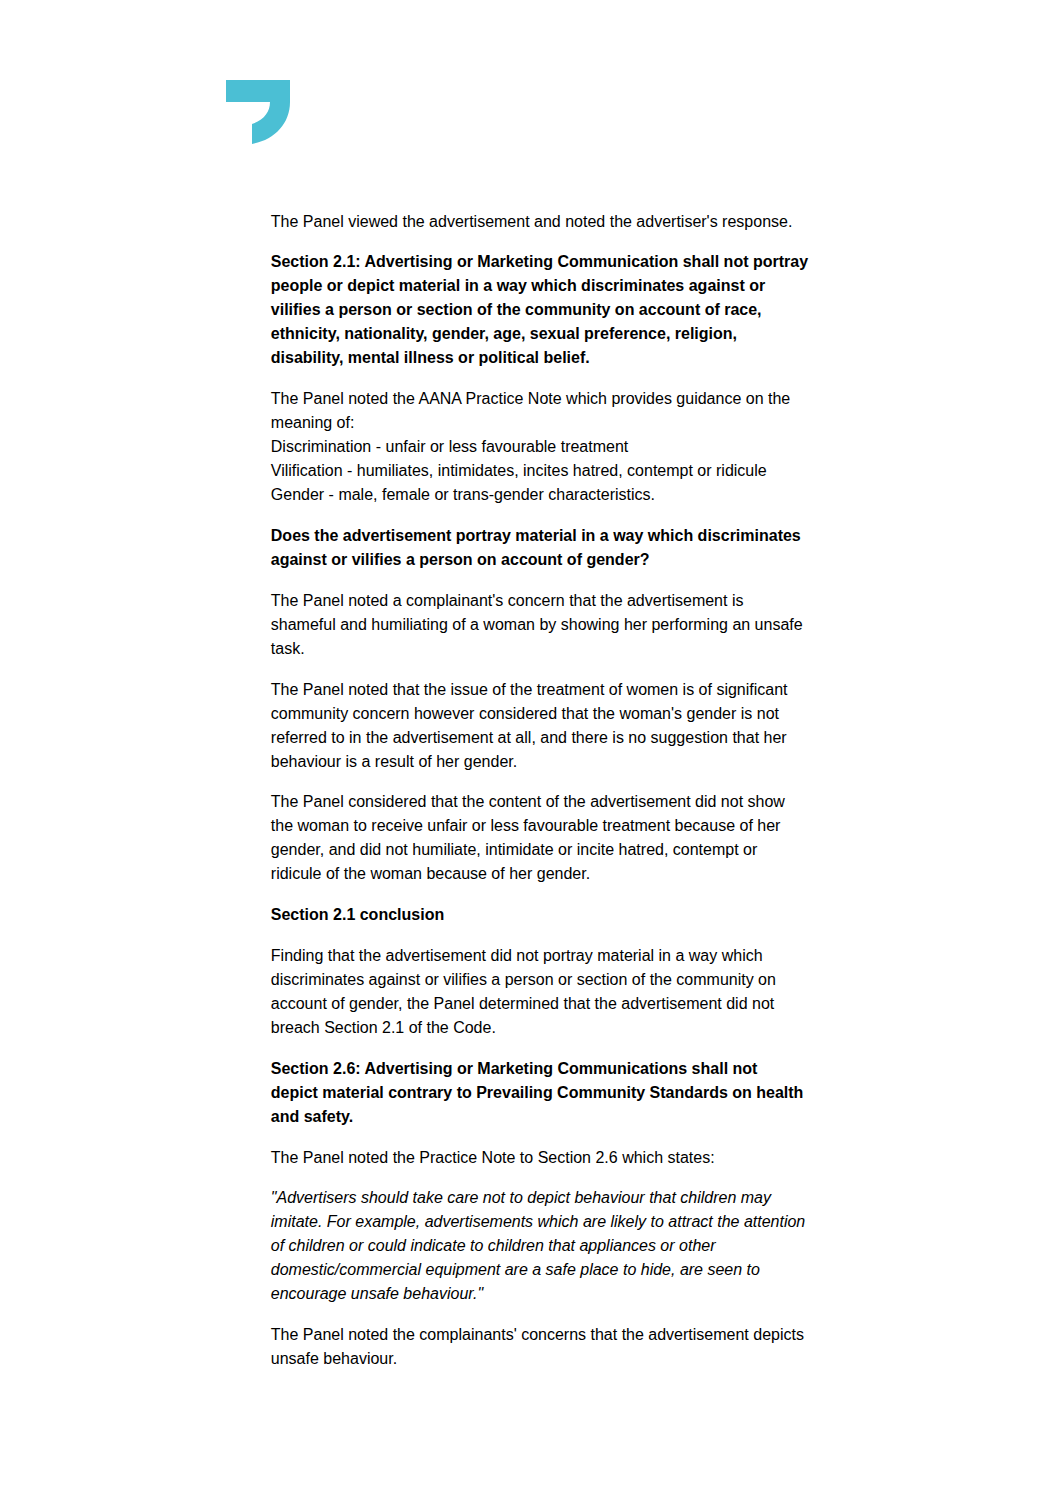The Panel viewed the advertisement and noted the advertiser's response.
Section 2.1: Advertising or Marketing Communication shall not portray people or depict material in a way which discriminates against or vilifies a person or section of the community on account of race, ethnicity, nationality, gender, age, sexual preference, religion, disability, mental illness or political belief.
The Panel noted the AANA Practice Note which provides guidance on the meaning of:
Discrimination - unfair or less favourable treatment
Vilification - humiliates, intimidates, incites hatred, contempt or ridicule
Gender - male, female or trans-gender characteristics.
Does the advertisement portray material in a way which discriminates against or vilifies a person on account of gender?
The Panel noted a complainant's concern that the advertisement is shameful and humiliating of a woman by showing her performing an unsafe task.
The Panel noted that the issue of the treatment of women is of significant community concern however considered that the woman's gender is not referred to in the advertisement at all, and there is no suggestion that her behaviour is a result of her gender.
The Panel considered that the content of the advertisement did not show the woman to receive unfair or less favourable treatment because of her gender, and did not humiliate, intimidate or incite hatred, contempt or ridicule of the woman because of her gender.
Section 2.1 conclusion
Finding that the advertisement did not portray material in a way which discriminates against or vilifies a person or section of the community on account of gender, the Panel determined that the advertisement did not breach Section 2.1 of the Code.
Section 2.6: Advertising or Marketing Communications shall not depict material contrary to Prevailing Community Standards on health and safety.
The Panel noted the Practice Note to Section 2.6 which states:
"Advertisers should take care not to depict behaviour that children may imitate. For example, advertisements which are likely to attract the attention of children or could indicate to children that appliances or other domestic/commercial equipment are a safe place to hide, are seen to encourage unsafe behaviour."
The Panel noted the complainants' concerns that the advertisement depicts unsafe behaviour.